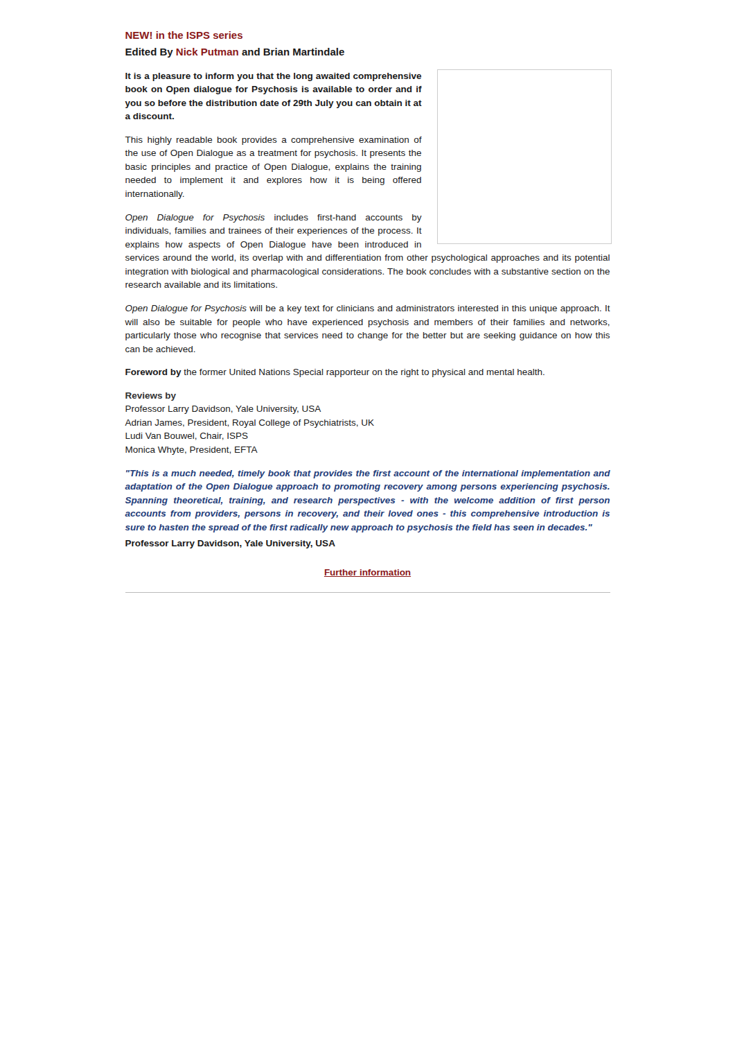NEW! in the ISPS series
Edited By Nick Putman and Brian Martindale
It is a pleasure to inform you that the long awaited comprehensive book on Open dialogue for Psychosis is available to order and if you so before the distribution date of 29th July you can obtain it at a discount.
This highly readable book provides a comprehensive examination of the use of Open Dialogue as a treatment for psychosis. It presents the basic principles and practice of Open Dialogue, explains the training needed to implement it and explores how it is being offered internationally.
Open Dialogue for Psychosis includes first-hand accounts by individuals, families and trainees of their experiences of the process. It explains how aspects of Open Dialogue have been introduced in services around the world, its overlap with and differentiation from other psychological approaches and its potential integration with biological and pharmacological considerations. The book concludes with a substantive section on the research available and its limitations.
Open Dialogue for Psychosis will be a key text for clinicians and administrators interested in this unique approach. It will also be suitable for people who have experienced psychosis and members of their families and networks, particularly those who recognise that services need to change for the better but are seeking guidance on how this can be achieved.
Foreword by the former United Nations Special rapporteur on the right to physical and mental health.
Reviews by
Professor Larry Davidson, Yale University, USA
Adrian James, President, Royal College of Psychiatrists, UK
Ludi Van Bouwel, Chair, ISPS
Monica Whyte, President, EFTA
"This is a much needed, timely book that provides the first account of the international implementation and adaptation of the Open Dialogue approach to promoting recovery among persons experiencing psychosis. Spanning theoretical, training, and research perspectives - with the welcome addition of first person accounts from providers, persons in recovery, and their loved ones - this comprehensive introduction is sure to hasten the spread of the first radically new approach to psychosis the field has seen in decades."
Professor Larry Davidson, Yale University, USA
Further information